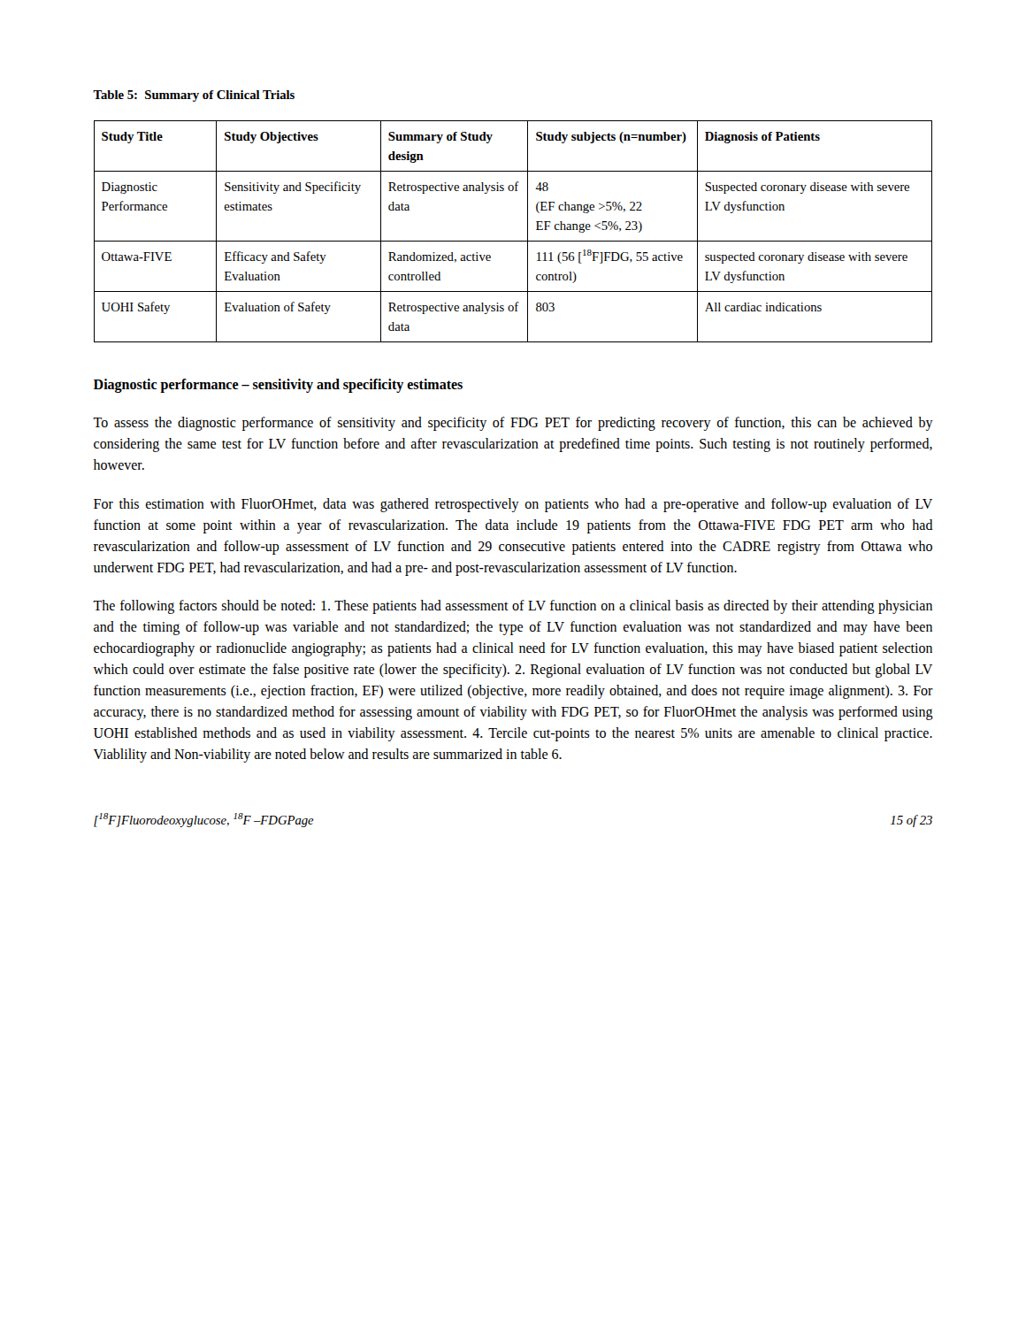Table 5: Summary of Clinical Trials
| Study Title | Study Objectives | Summary of Study design | Study subjects (n=number) | Diagnosis of Patients |
| --- | --- | --- | --- | --- |
| Diagnostic Performance | Sensitivity and Specificity estimates | Retrospective analysis of data | 48 (EF change >5%, 22 EF change <5%, 23) | Suspected coronary disease with severe LV dysfunction |
| Ottawa-FIVE | Efficacy and Safety Evaluation | Randomized, active controlled | 111 (56 [ 18 F]FDG, 55 active control) | suspected coronary disease with severe LV dysfunction |
| UOHI Safety | Evaluation of Safety | Retrospective analysis of data | 803 | All cardiac indications |
Diagnostic performance – sensitivity and specificity estimates
To assess the diagnostic performance of sensitivity and specificity of FDG PET for predicting recovery of function, this can be achieved by considering the same test for LV function before and after revascularization at predefined time points. Such testing is not routinely performed, however.
For this estimation with FluorOHmet, data was gathered retrospectively on patients who had a pre-operative and follow-up evaluation of LV function at some point within a year of revascularization. The data include 19 patients from the Ottawa-FIVE FDG PET arm who had revascularization and follow-up assessment of LV function and 29 consecutive patients entered into the CADRE registry from Ottawa who underwent FDG PET, had revascularization, and had a pre- and post-revascularization assessment of LV function.
The following factors should be noted: 1. These patients had assessment of LV function on a clinical basis as directed by their attending physician and the timing of follow-up was variable and not standardized; the type of LV function evaluation was not standardized and may have been echocardiography or radionuclide angiography; as patients had a clinical need for LV function evaluation, this may have biased patient selection which could over estimate the false positive rate (lower the specificity). 2. Regional evaluation of LV function was not conducted but global LV function measurements (i.e., ejection fraction, EF) were utilized (objective, more readily obtained, and does not require image alignment). 3. For accuracy, there is no standardized method for assessing amount of viability with FDG PET, so for FluorOHmet the analysis was performed using UOHI established methods and as used in viability assessment. 4. Tercile cut-points to the nearest 5% units are amenable to clinical practice. Viablility and Non-viability are noted below and results are summarized in table 6.
[18F]Fluorodeoxyglucose, 18F –FDGPage 15 of 23